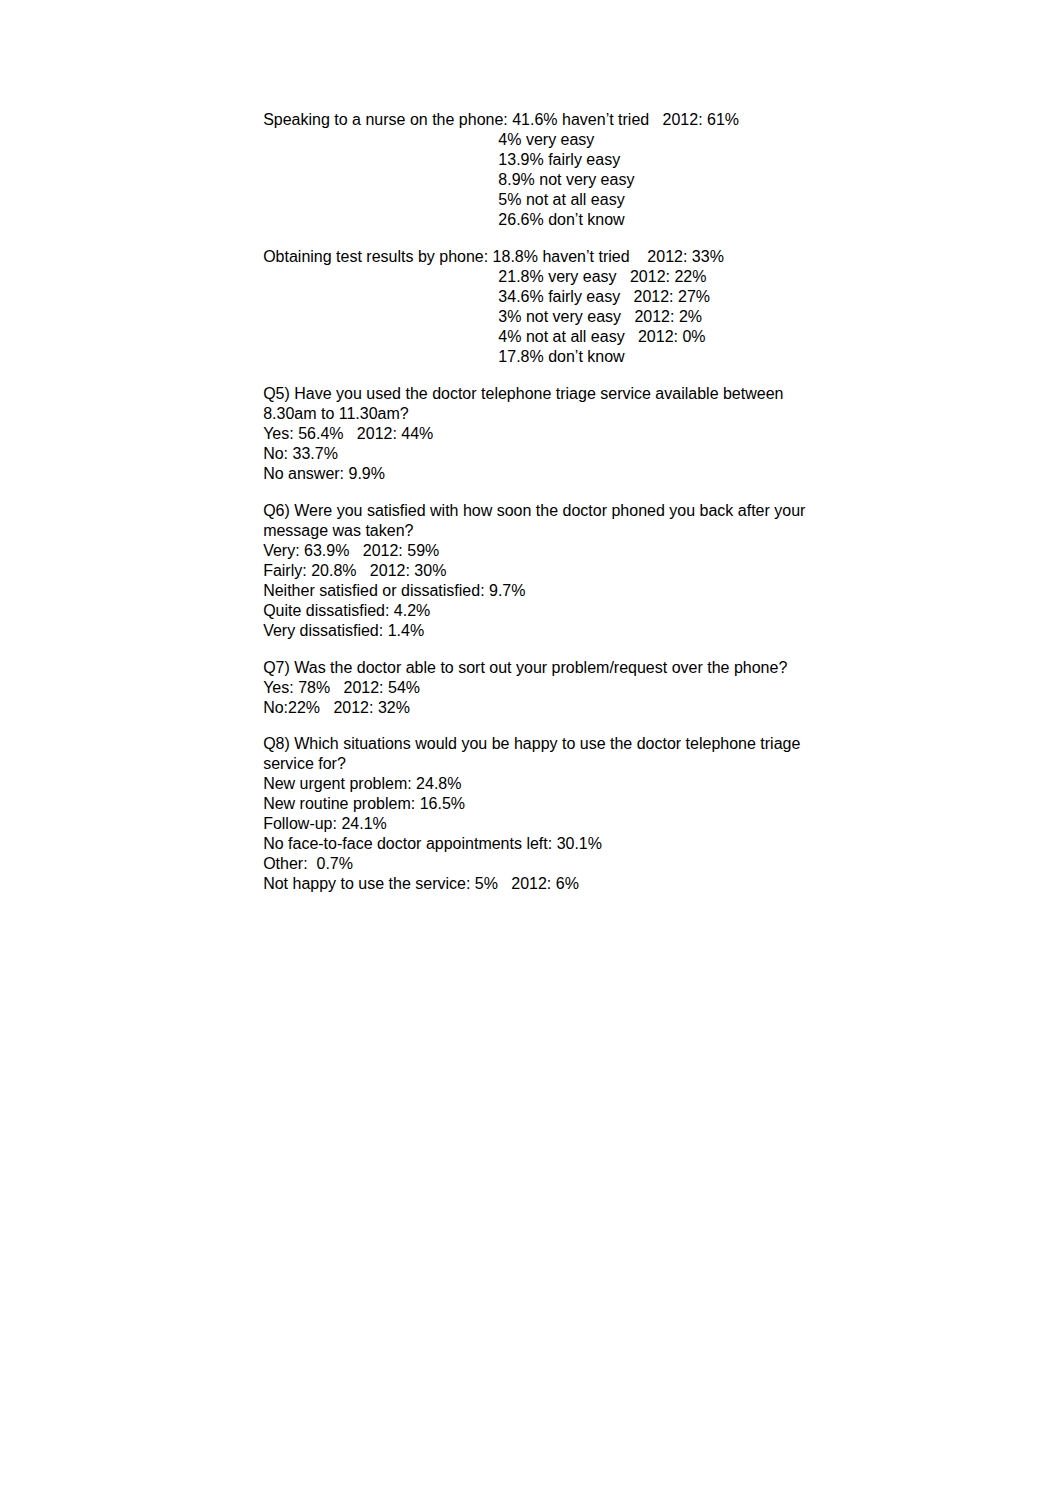Speaking to a nurse on the phone: 41.6% haven’t tried 2012: 61%
4% very easy
13.9% fairly easy
8.9% not very easy
5% not at all easy
26.6% don’t know
Obtaining test results by phone: 18.8% haven’t tried 2012: 33%
21.8% very easy 2012: 22%
34.6% fairly easy 2012: 27%
3% not very easy 2012: 2%
4% not at all easy 2012: 0%
17.8% don’t know
Q5) Have you used the doctor telephone triage service available between 8.30am to 11.30am?
Yes: 56.4% 2012: 44%
No: 33.7%
No answer: 9.9%
Q6) Were you satisfied with how soon the doctor phoned you back after your message was taken?
Very: 63.9% 2012: 59%
Fairly: 20.8% 2012: 30%
Neither satisfied or dissatisfied: 9.7%
Quite dissatisfied: 4.2%
Very dissatisfied: 1.4%
Q7) Was the doctor able to sort out your problem/request over the phone?
Yes: 78% 2012: 54%
No:22% 2012: 32%
Q8) Which situations would you be happy to use the doctor telephone triage service for?
New urgent problem: 24.8%
New routine problem: 16.5%
Follow-up: 24.1%
No face-to-face doctor appointments left: 30.1%
Other: 0.7%
Not happy to use the service: 5% 2012: 6%